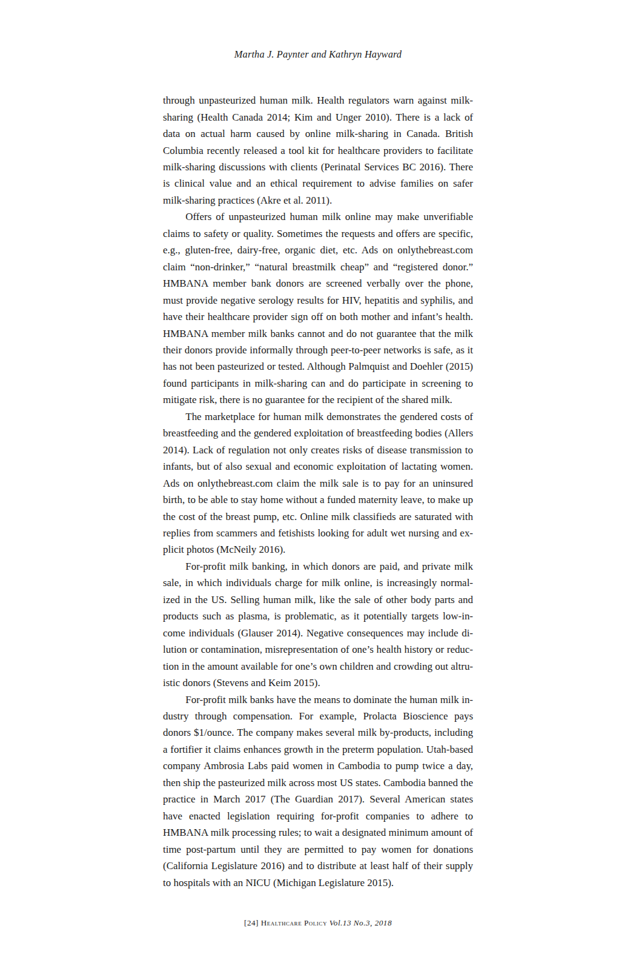Martha J. Paynter and Kathryn Hayward
through unpasteurized human milk. Health regulators warn against milk-sharing (Health Canada 2014; Kim and Unger 2010). There is a lack of data on actual harm caused by online milk-sharing in Canada. British Columbia recently released a tool kit for healthcare providers to facilitate milk-sharing discussions with clients (Perinatal Services BC 2016). There is clinical value and an ethical requirement to advise families on safer milk-sharing practices (Akre et al. 2011).
Offers of unpasteurized human milk online may make unverifiable claims to safety or quality. Sometimes the requests and offers are specific, e.g., gluten-free, dairy-free, organic diet, etc. Ads on onlythebreast.com claim “non-drinker,” “natural breastmilk cheap” and “registered donor.” HMBANA member bank donors are screened verbally over the phone, must provide negative serology results for HIV, hepatitis and syphilis, and have their healthcare provider sign off on both mother and infant’s health. HMBANA member milk banks cannot and do not guarantee that the milk their donors provide informally through peer-to-peer networks is safe, as it has not been pasteurized or tested. Although Palmquist and Doehler (2015) found participants in milk-sharing can and do participate in screening to mitigate risk, there is no guarantee for the recipient of the shared milk.
The marketplace for human milk demonstrates the gendered costs of breastfeeding and the gendered exploitation of breastfeeding bodies (Allers 2014). Lack of regulation not only creates risks of disease transmission to infants, but of also sexual and economic exploitation of lactating women. Ads on onlythebreast.com claim the milk sale is to pay for an uninsured birth, to be able to stay home without a funded maternity leave, to make up the cost of the breast pump, etc. Online milk classifieds are saturated with replies from scammers and fetishists looking for adult wet nursing and explicit photos (McNeily 2016).
For-profit milk banking, in which donors are paid, and private milk sale, in which individuals charge for milk online, is increasingly normalized in the US. Selling human milk, like the sale of other body parts and products such as plasma, is problematic, as it potentially targets low-income individuals (Glauser 2014). Negative consequences may include dilution or contamination, misrepresentation of one’s health history or reduction in the amount available for one’s own children and crowding out altruistic donors (Stevens and Keim 2015).
For-profit milk banks have the means to dominate the human milk industry through compensation. For example, Prolacta Bioscience pays donors $1/ounce. The company makes several milk by-products, including a fortifier it claims enhances growth in the preterm population. Utah-based company Ambrosia Labs paid women in Cambodia to pump twice a day, then ship the pasteurized milk across most US states. Cambodia banned the practice in March 2017 (The Guardian 2017). Several American states have enacted legislation requiring for-profit companies to adhere to HMBANA milk processing rules; to wait a designated minimum amount of time post-partum until they are permitted to pay women for donations (California Legislature 2016) and to distribute at least half of their supply to hospitals with an NICU (Michigan Legislature 2015).
[24] Healthcare Policy Vol.13 No.3, 2018